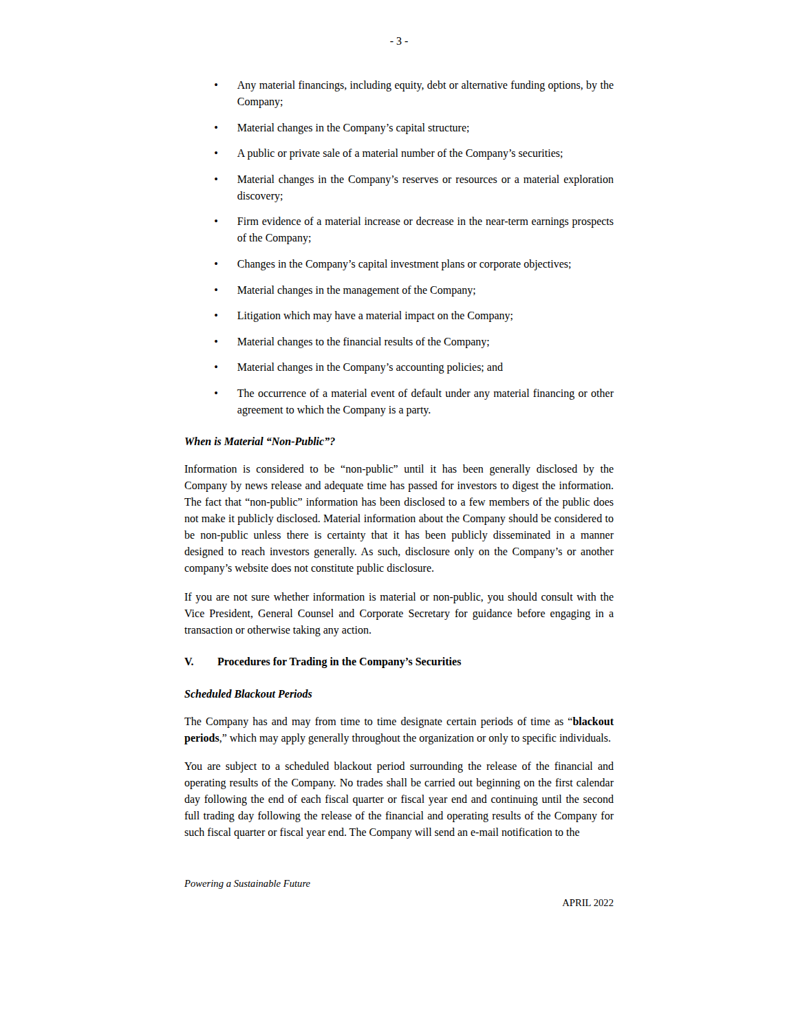- 3 -
Any material financings, including equity, debt or alternative funding options, by the Company;
Material changes in the Company’s capital structure;
A public or private sale of a material number of the Company’s securities;
Material changes in the Company’s reserves or resources or a material exploration discovery;
Firm evidence of a material increase or decrease in the near-term earnings prospects of the Company;
Changes in the Company’s capital investment plans or corporate objectives;
Material changes in the management of the Company;
Litigation which may have a material impact on the Company;
Material changes to the financial results of the Company;
Material changes in the Company’s accounting policies; and
The occurrence of a material event of default under any material financing or other agreement to which the Company is a party.
When is Material “Non-Public”?
Information is considered to be “non-public” until it has been generally disclosed by the Company by news release and adequate time has passed for investors to digest the information. The fact that “non-public” information has been disclosed to a few members of the public does not make it publicly disclosed. Material information about the Company should be considered to be non-public unless there is certainty that it has been publicly disseminated in a manner designed to reach investors generally. As such, disclosure only on the Company’s or another company’s website does not constitute public disclosure.
If you are not sure whether information is material or non-public, you should consult with the Vice President, General Counsel and Corporate Secretary for guidance before engaging in a transaction or otherwise taking any action.
V. Procedures for Trading in the Company’s Securities
Scheduled Blackout Periods
The Company has and may from time to time designate certain periods of time as “blackout periods,” which may apply generally throughout the organization or only to specific individuals.
You are subject to a scheduled blackout period surrounding the release of the financial and operating results of the Company. No trades shall be carried out beginning on the first calendar day following the end of each fiscal quarter or fiscal year end and continuing until the second full trading day following the release of the financial and operating results of the Company for such fiscal quarter or fiscal year end. The Company will send an e-mail notification to the
Powering a Sustainable Future
APRIL 2022